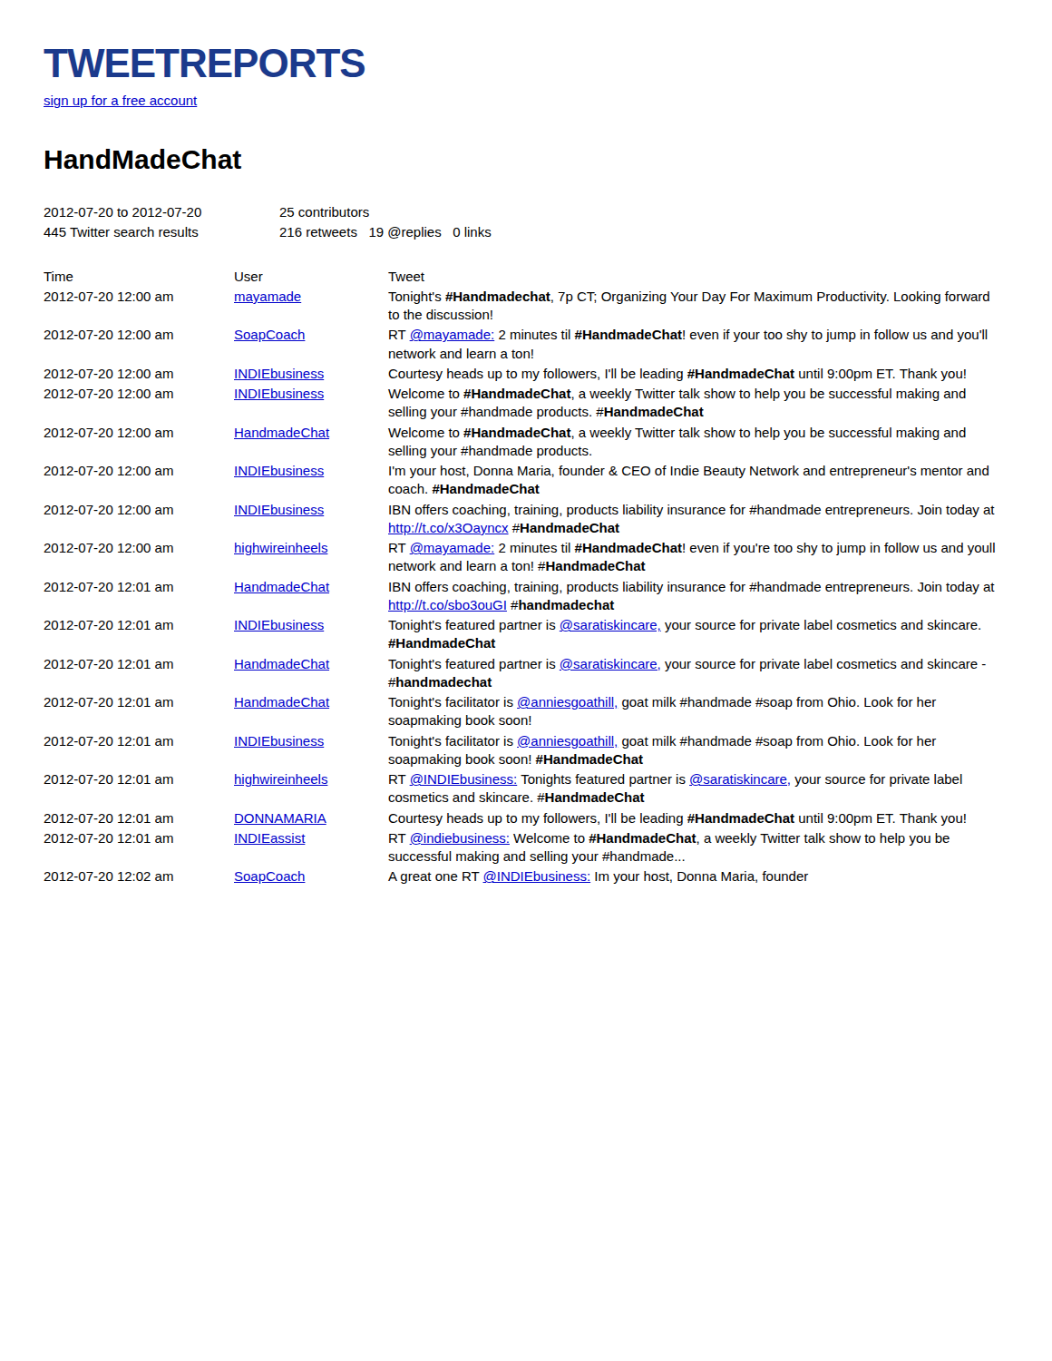TWEET REPORTS
sign up for a free account
HandMadeChat
| 2012-07-20 to 2012-07-20 | 25 contributors |
| 445 Twitter search results | 216 retweets 19 @replies 0 links |
| Time | User | Tweet |
| --- | --- | --- |
| 2012-07-20 12:00 am | mayamade | Tonight's #Handmadechat , 7p CT; Organizing Your Day For Maximum Productivity. Looking forward to the discussion! |
| 2012-07-20 12:00 am | SoapCoach | RT @mayamade: 2 minutes til #HandmadeChat ! even if your too shy to jump in follow us and you'll network and learn a ton! |
| 2012-07-20 12:00 am | INDIEbusiness | Courtesy heads up to my followers, I'll be leading #HandmadeChat until 9:00pm ET. Thank you! |
| 2012-07-20 12:00 am | INDIEbusiness | Welcome to #HandmadeChat , a weekly Twitter talk show to help you be successful making and selling your #handmade products. # HandmadeChat |
| 2012-07-20 12:00 am | HandmadeChat | Welcome to #HandmadeChat , a weekly Twitter talk show to help you be successful making and selling your #handmade products. |
| 2012-07-20 12:00 am | INDIEbusiness | I'm your host, Donna Maria, founder & CEO of Indie Beauty Network and entrepreneur's mentor and coach. #HandmadeChat |
| 2012-07-20 12:00 am | INDIEbusiness | IBN offers coaching, training, products liability insurance for #handmade entrepreneurs. Join today at http://t.co/x3Oayncx # HandmadeChat |
| 2012-07-20 12:00 am | highwireinheels | RT @mayamade: 2 minutes til #HandmadeChat ! even if you're too shy to jump in follow us and youll network and learn a ton! # HandmadeChat |
| 2012-07-20 12:01 am | HandmadeChat | IBN offers coaching, training, products liability insurance for #handmade entrepreneurs. Join today at http://t.co/sbo3ouGI # handmadechat |
| 2012-07-20 12:01 am | INDIEbusiness | Tonight's featured partner is @saratiskincare, your source for private label cosmetics and skincare. #HandmadeChat |
| 2012-07-20 12:01 am | HandmadeChat | Tonight's featured partner is @saratiskincare, your source for private label cosmetics and skincare - # handmadechat |
| 2012-07-20 12:01 am | HandmadeChat | Tonight's facilitator is @anniesgoathill, goat milk #handmade #soap from Ohio. Look for her soapmaking book soon! |
| 2012-07-20 12:01 am | INDIEbusiness | Tonight's facilitator is @anniesgoathill, goat milk #handmade #soap from Ohio. Look for her soapmaking book soon! #HandmadeChat |
| 2012-07-20 12:01 am | highwireinheels | RT @INDIEbusiness: Tonights featured partner is @saratiskincare, your source for private label cosmetics and skincare. # HandmadeChat |
| 2012-07-20 12:01 am | DONNAMARIA | Courtesy heads up to my followers, I'll be leading #HandmadeChat until 9:00pm ET. Thank you! |
| 2012-07-20 12:01 am | INDIEassist | RT @indiebusiness: Welcome to #HandmadeChat , a weekly Twitter talk show to help you be successful making and selling your #handmade... |
| 2012-07-20 12:02 am | SoapCoach | A great one RT @INDIEbusiness: Im your host, Donna Maria, founder |